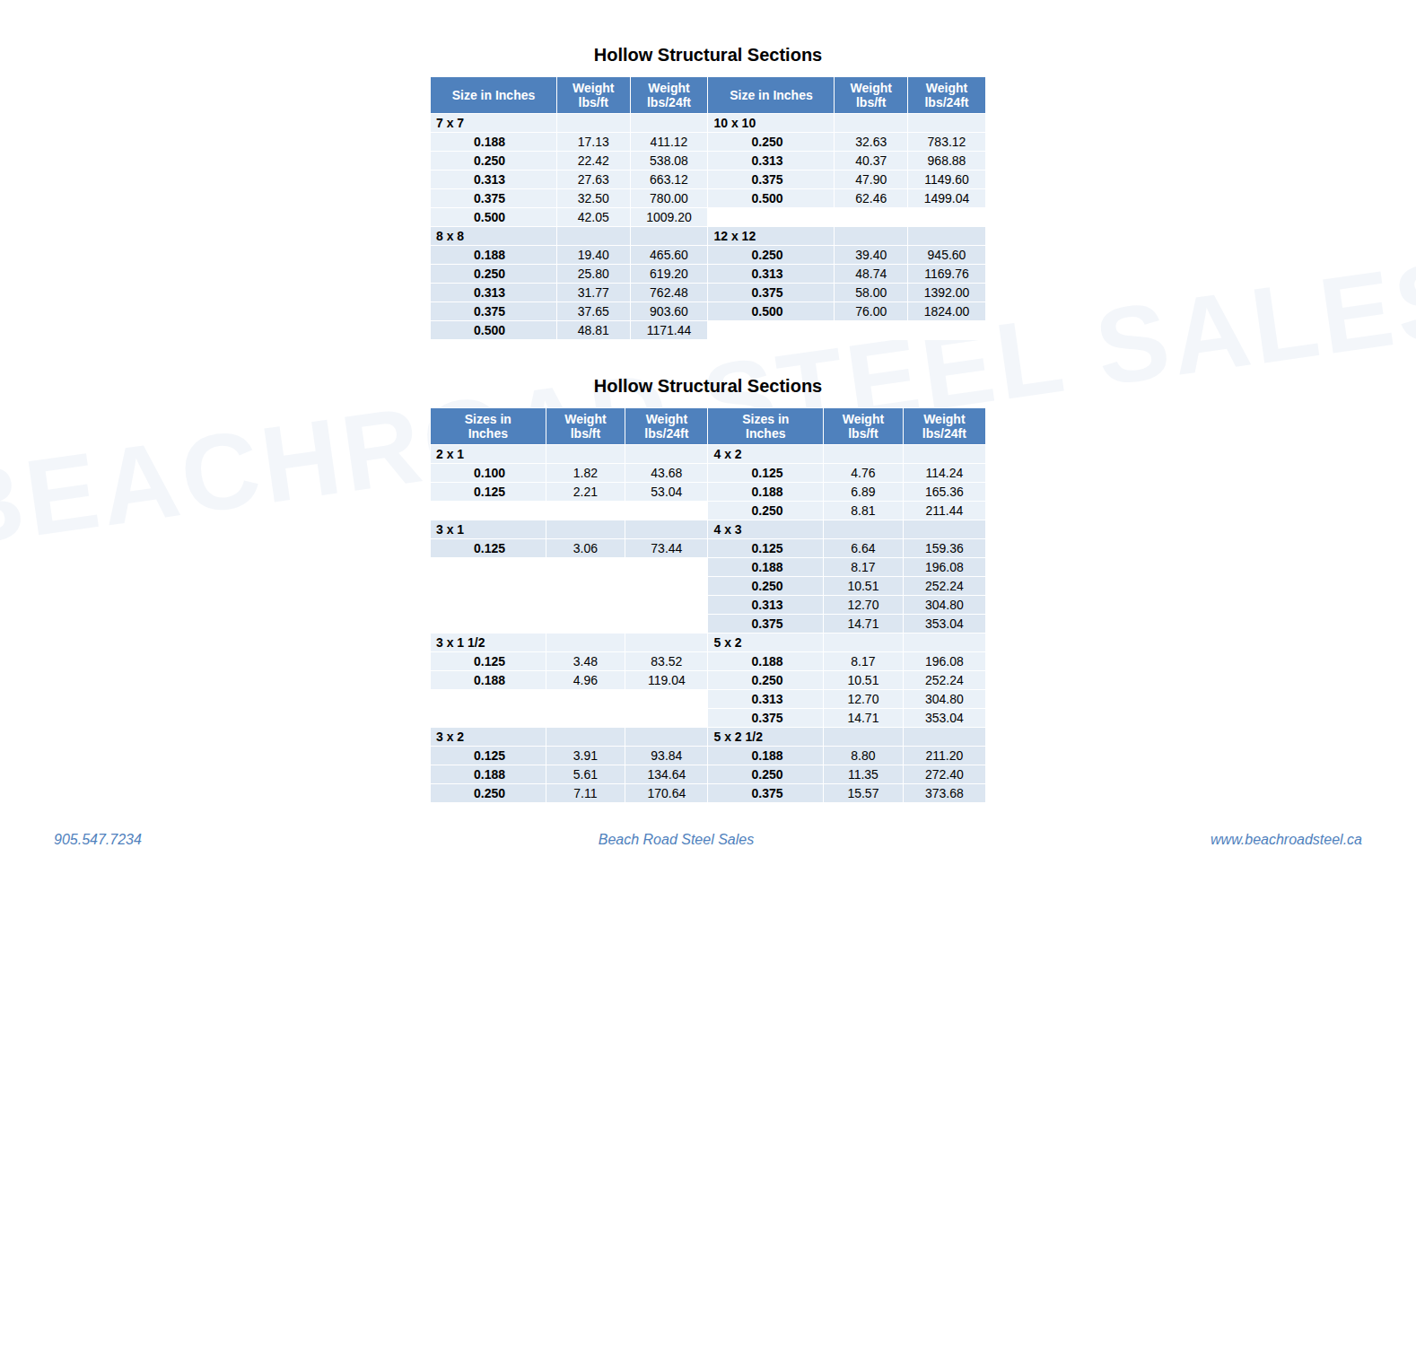BEACHROAD STEEL SALES
Hollow Structural Sections
| Size in Inches | Weight lbs/ft | Weight lbs/24ft | Size in Inches | Weight lbs/ft | Weight lbs/24ft |
| --- | --- | --- | --- | --- | --- |
| 7 x 7 | | | 10 x 10 | | |
| 0.188 | 17.13 | 411.12 | 0.250 | 32.63 | 783.12 |
| 0.250 | 22.42 | 538.08 | 0.313 | 40.37 | 968.88 |
| 0.313 | 27.63 | 663.12 | 0.375 | 47.90 | 1149.60 |
| 0.375 | 32.50 | 780.00 | 0.500 | 62.46 | 1499.04 |
| 0.500 | 42.05 | 1009.20 | | | |
| 8 x 8 | | | 12 x 12 | | |
| 0.188 | 19.40 | 465.60 | 0.250 | 39.40 | 945.60 |
| 0.250 | 25.80 | 619.20 | 0.313 | 48.74 | 1169.76 |
| 0.313 | 31.77 | 762.48 | 0.375 | 58.00 | 1392.00 |
| 0.375 | 37.65 | 903.60 | 0.500 | 76.00 | 1824.00 |
| 0.500 | 48.81 | 1171.44 | | | |
Hollow Structural Sections
| Sizes in Inches | Weight lbs/ft | Weight lbs/24ft | Sizes in Inches | Weight lbs/ft | Weight lbs/24ft |
| --- | --- | --- | --- | --- | --- |
| 2 x 1 | | | 4 x 2 | | |
| 0.100 | 1.82 | 43.68 | 0.125 | 4.76 | 114.24 |
| 0.125 | 2.21 | 53.04 | 0.188 | 6.89 | 165.36 |
| | | | 0.250 | 8.81 | 211.44 |
| 3 x 1 | | | 4 x 3 | | |
| 0.125 | 3.06 | 73.44 | 0.125 | 6.64 | 159.36 |
| | | | 0.188 | 8.17 | 196.08 |
| | | | 0.250 | 10.51 | 252.24 |
| | | | 0.313 | 12.70 | 304.80 |
| | | | 0.375 | 14.71 | 353.04 |
| 3 x 1 1/2 | | | 5 x 2 | | |
| 0.125 | 3.48 | 83.52 | 0.188 | 8.17 | 196.08 |
| 0.188 | 4.96 | 119.04 | 0.250 | 10.51 | 252.24 |
| | | | 0.313 | 12.70 | 304.80 |
| | | | 0.375 | 14.71 | 353.04 |
| 3 x 2 | | | 5 x 2 1/2 | | |
| 0.125 | 3.91 | 93.84 | 0.188 | 8.80 | 211.20 |
| 0.188 | 5.61 | 134.64 | 0.250 | 11.35 | 272.40 |
| 0.250 | 7.11 | 170.64 | 0.375 | 15.57 | 373.68 |
905.547.7234 Beach Road Steel Sales www.beachroadsteel.ca